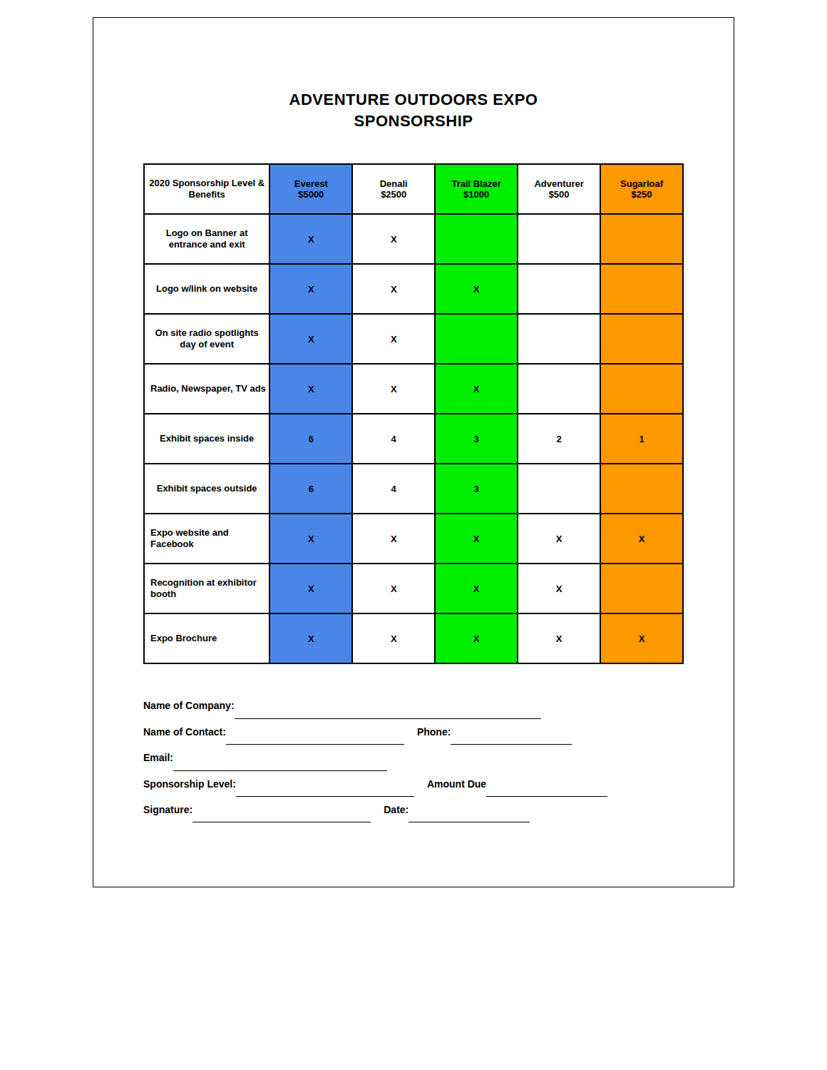ADVENTURE OUTDOORS EXPO
SPONSORSHIP
| 2020 Sponsorship Level & Benefits | Everest $5000 | Denali $2500 | Trail Blazer $1000 | Adventurer $500 | Sugarloaf $250 |
| --- | --- | --- | --- | --- | --- |
| Logo on Banner at entrance and exit | X | X | | | |
| Logo w/link on website | X | X | X | | |
| On site radio spotlights day of event | X | X | | | |
| Radio, Newspaper, TV ads | X | X | X | | |
| Exhibit spaces inside | 6 | 4 | 3 | 2 | 1 |
| Exhibit spaces outside | 6 | 4 | 3 | | |
| Expo website and Facebook | X | X | X | X | X |
| Recognition at exhibitor booth | X | X | X | X | |
| Expo Brochure | X | X | X | X | X |
Name of Company: Name of Contact: Phone: Email: Sponsorship Level: Amount Due Signature: Date: